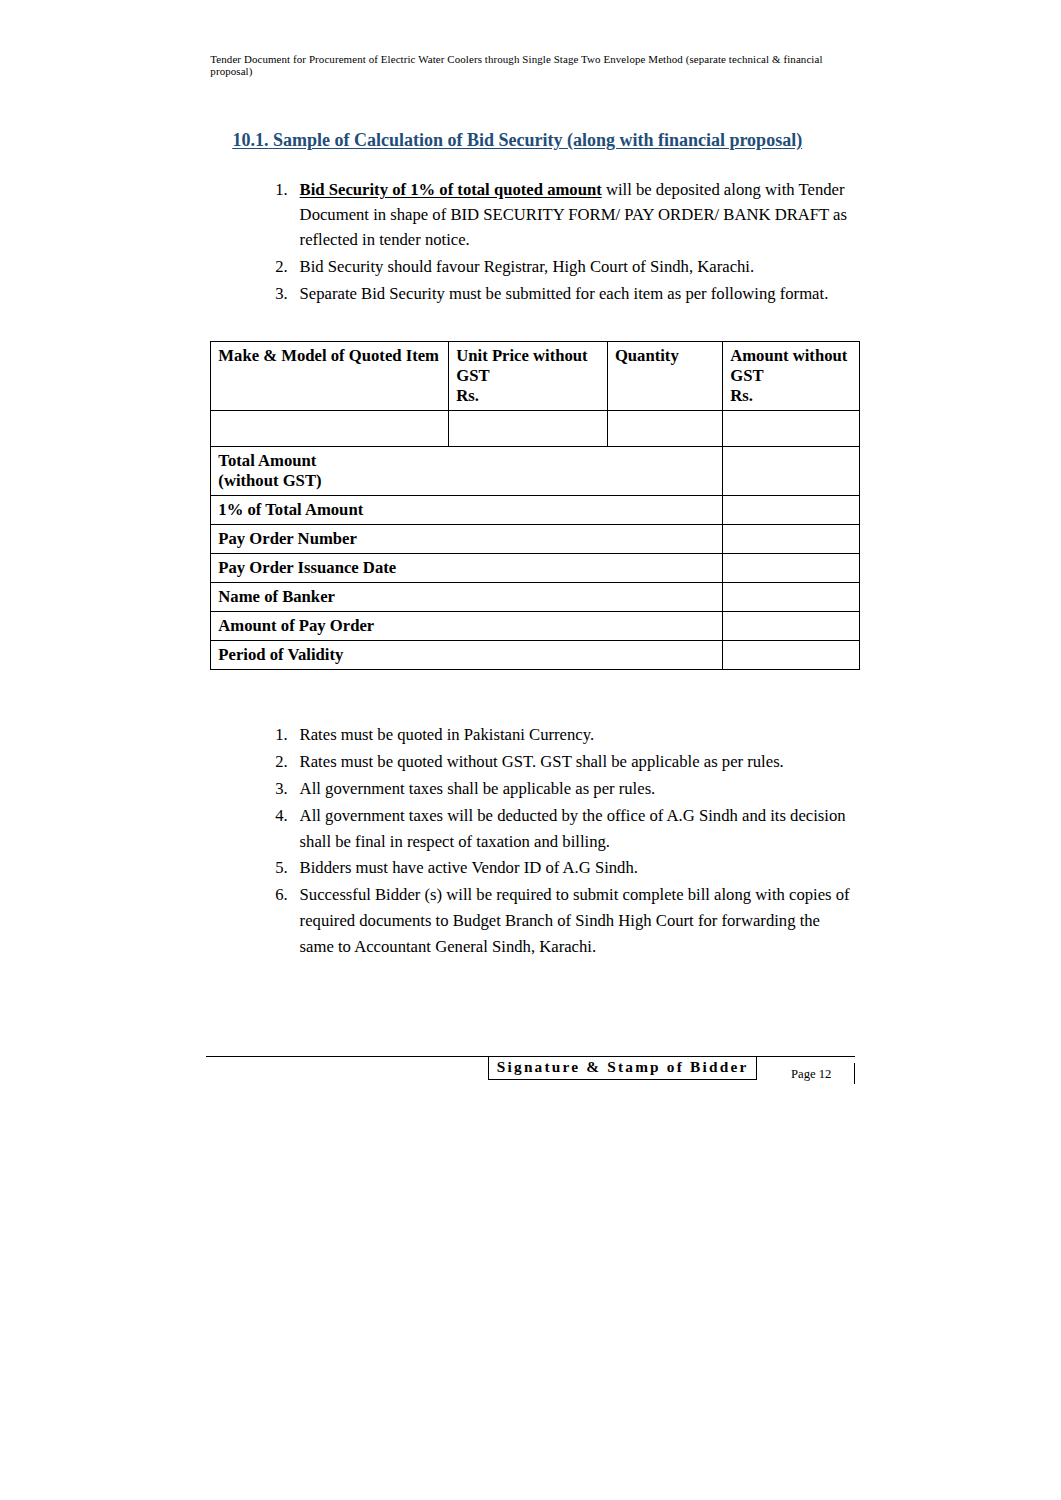Tender Document for Procurement of Electric Water Coolers through Single Stage Two Envelope Method (separate technical & financial proposal)
10.1. Sample of Calculation of Bid Security (along with financial proposal)
Bid Security of 1% of total quoted amount will be deposited along with Tender Document in shape of BID SECURITY FORM/ PAY ORDER/ BANK DRAFT as reflected in tender notice.
Bid Security should favour Registrar, High Court of Sindh, Karachi.
Separate Bid Security must be submitted for each item as per following format.
| Make & Model of Quoted Item | Unit Price without GST Rs. | Quantity | Amount without GST Rs. |
| --- | --- | --- | --- |
| Total Amount (without GST) | |
| 1% of Total Amount | |
| Pay Order Number | |
| Pay Order Issuance Date | |
| Name of Banker | |
| Amount of Pay Order | |
| Period of Validity | |
Rates must be quoted in Pakistani Currency.
Rates must be quoted without GST. GST shall be applicable as per rules.
All government taxes shall be applicable as per rules.
All government taxes will be deducted by the office of A.G Sindh and its decision shall be final in respect of taxation and billing.
Bidders must have active Vendor ID of A.G Sindh.
Successful Bidder (s) will be required to submit complete bill along with copies of required documents to Budget Branch of Sindh High Court for forwarding the same to Accountant General Sindh, Karachi.
Signature & Stamp of Bidder
Page 12